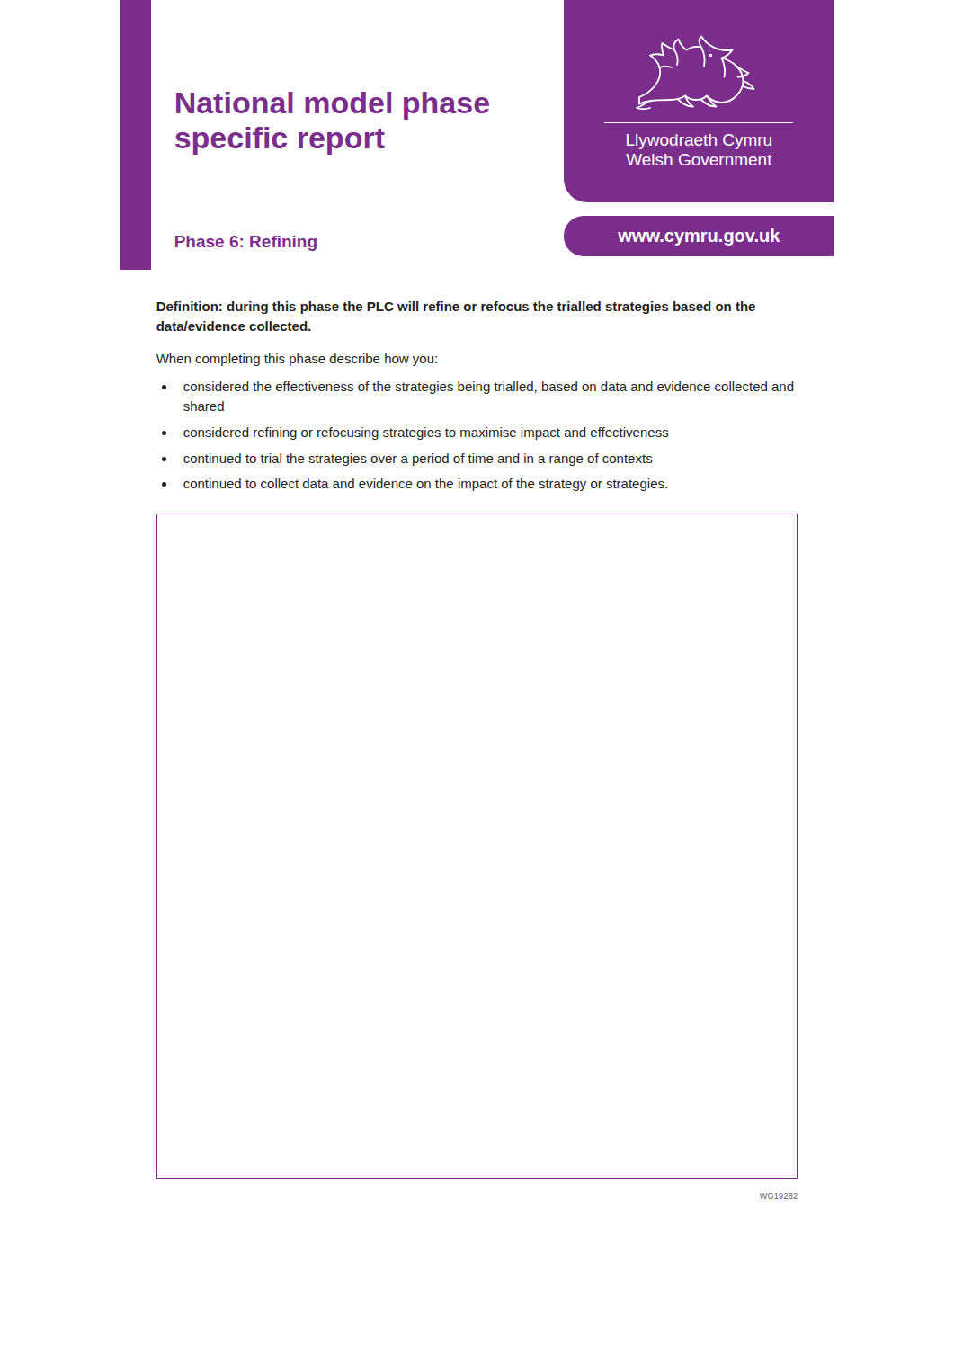National model phase
specific report
Phase 6: Refining
Llywodraeth Cymru Welsh Government
www.cymru.gov.uk
Definition: during this phase the PLC will refine or refocus the trialled strategies based on the data/evidence collected.
When completing this phase describe how you:
considered the effectiveness of the strategies being trialled, based on data and evidence collected and shared
considered refining or refocusing strategies to maximise impact and effectiveness
continued to trial the strategies over a period of time and in a range of contexts
continued to collect data and evidence on the impact of the strategy or strategies.
WG19282